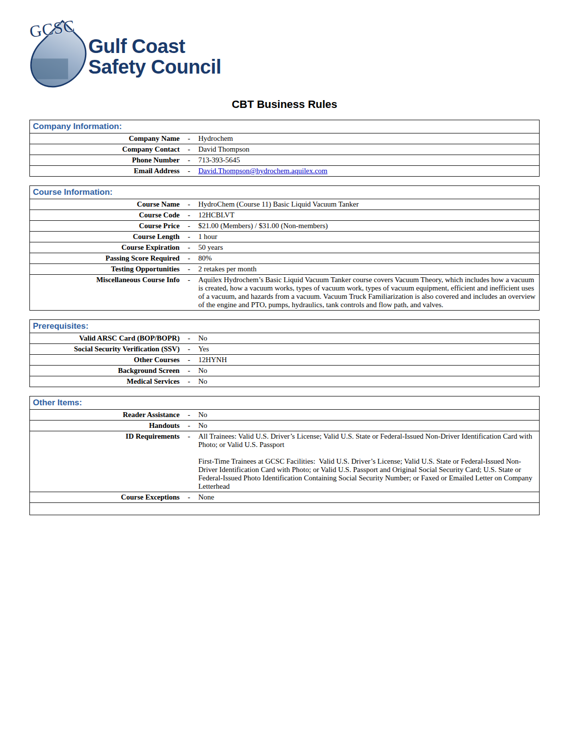GCSC
Gulf Coast
Safety Council
CBT Business Rules
| Company Information: |
| Company Name | - | Hydrochem |
| Company Contact | - | David Thompson |
| Phone Number | - | 713-393-5645 |
| Email Address | - | David.Thompson@hydrochem.aquilex.com |
| Course Information: |
| Course Name | - | HydroChem (Course 11) Basic Liquid Vacuum Tanker |
| Course Code | - | 12HCBLVT |
| Course Price | - | $21.00 (Members) / $31.00 (Non-members) |
| Course Length | - | 1 hour |
| Course Expiration | - | 50 years |
| Passing Score Required | - | 80% |
| Testing Opportunities | - | 2 retakes per month |
| Miscellaneous Course Info | - | Aquilex Hydrochem’s Basic Liquid Vacuum Tanker course covers Vacuum Theory, which includes how a vacuum is created, how a vacuum works, types of vacuum work, types of vacuum equipment, efficient and inefficient uses of a vacuum, and hazards from a vacuum. Vacuum Truck Familiarization is also covered and includes an overview of the engine and PTO, pumps, hydraulics, tank controls and flow path, and valves. |
| Prerequisites: |
| Valid ARSC Card (BOP/BOPR) | - | No |
| Social Security Verification (SSV) | - | Yes |
| Other Courses | - | 12HYNH |
| Background Screen | - | No |
| Medical Services | - | No |
| Other Items: |
| Reader Assistance | - | No |
| Handouts | - | No |
| ID Requirements | - | All Trainees: Valid U.S. Driver’s License; Valid U.S. State or Federal-Issued Non-Driver Identification Card with Photo; or Valid U.S. Passport First-Time Trainees at GCSC Facilities: Valid U.S. Driver’s License; Valid U.S. State or Federal-Issued Non-Driver Identification Card with Photo; or Valid U.S. Passport and Original Social Security Card; U.S. State or Federal-Issued Photo Identification Containing Social Security Number; or Faxed or Emailed Letter on Company Letterhead |
| Course Exceptions | - | None |